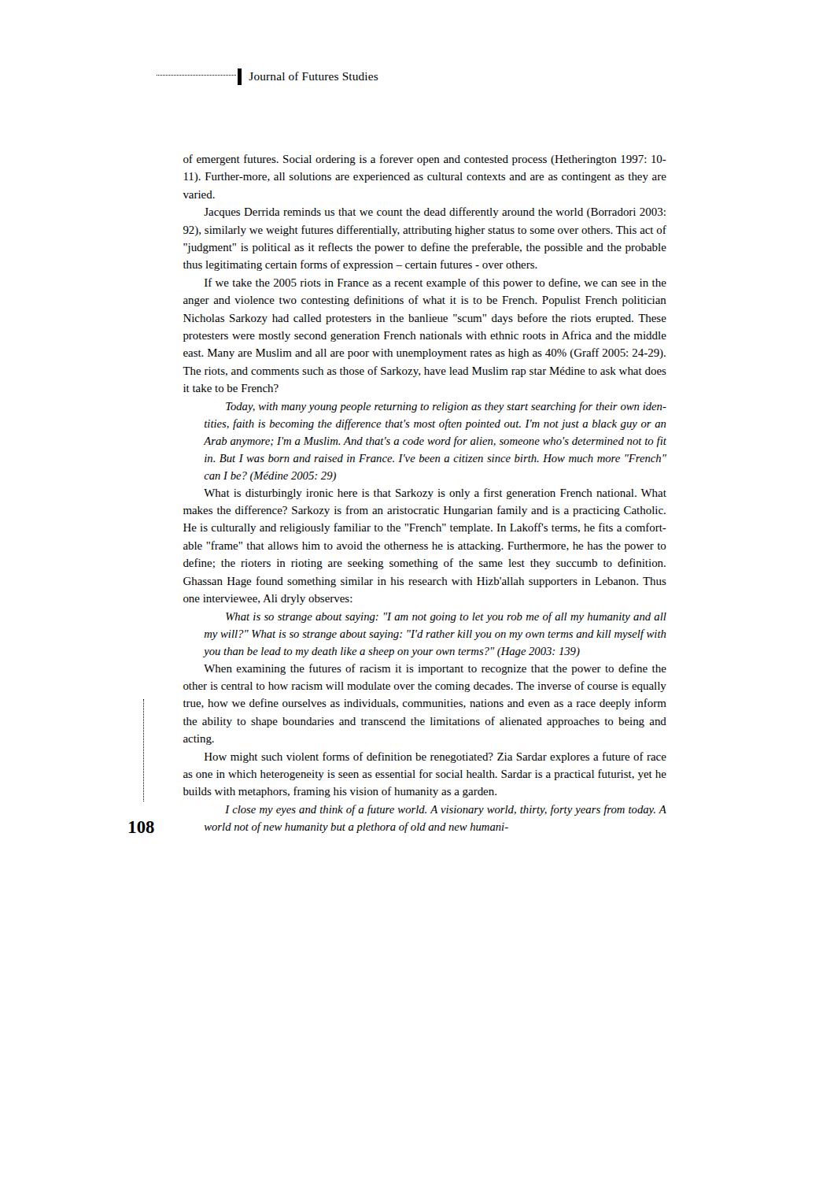Journal of Futures Studies
of emergent futures. Social ordering is a forever open and contested process (Hetherington 1997: 10-11). Further-more, all solutions are experienced as cultural contexts and are as contingent as they are varied.
Jacques Derrida reminds us that we count the dead differently around the world (Borradori 2003: 92), similarly we weight futures differentially, attributing higher status to some over others. This act of "judgment" is political as it reflects the power to define the preferable, the possible and the probable thus legitimating certain forms of expression – certain futures - over others.
If we take the 2005 riots in France as a recent example of this power to define, we can see in the anger and violence two contesting definitions of what it is to be French. Populist French politician Nicholas Sarkozy had called protesters in the banlieue "scum" days before the riots erupted. These protesters were mostly second generation French nationals with ethnic roots in Africa and the middle east. Many are Muslim and all are poor with unemployment rates as high as 40% (Graff 2005: 24-29). The riots, and comments such as those of Sarkozy, have lead Muslim rap star Médine to ask what does it take to be French?
Today, with many young people returning to religion as they start searching for their own identities, faith is becoming the difference that's most often pointed out. I'm not just a black guy or an Arab anymore; I'm a Muslim. And that's a code word for alien, someone who's determined not to fit in. But I was born and raised in France. I've been a citizen since birth. How much more "French" can I be? (Médine 2005: 29)
What is disturbingly ironic here is that Sarkozy is only a first generation French national. What makes the difference? Sarkozy is from an aristocratic Hungarian family and is a practicing Catholic. He is culturally and religiously familiar to the "French" template. In Lakoff's terms, he fits a comfortable "frame" that allows him to avoid the otherness he is attacking. Furthermore, he has the power to define; the rioters in rioting are seeking something of the same lest they succumb to definition. Ghassan Hage found something similar in his research with Hizb'allah supporters in Lebanon. Thus one interviewee, Ali dryly observes:
What is so strange about saying: "I am not going to let you rob me of all my humanity and all my will?" What is so strange about saying: "I'd rather kill you on my own terms and kill myself with you than be lead to my death like a sheep on your own terms?" (Hage 2003: 139)
When examining the futures of racism it is important to recognize that the power to define the other is central to how racism will modulate over the coming decades. The inverse of course is equally true, how we define ourselves as individuals, communities, nations and even as a race deeply inform the ability to shape boundaries and transcend the limitations of alienated approaches to being and acting.
How might such violent forms of definition be renegotiated? Zia Sardar explores a future of race as one in which heterogeneity is seen as essential for social health. Sardar is a practical futurist, yet he builds with metaphors, framing his vision of humanity as a garden.
I close my eyes and think of a future world. A visionary world, thirty, forty years from today. A world not of new humanity but a plethora of old and new humani-
108